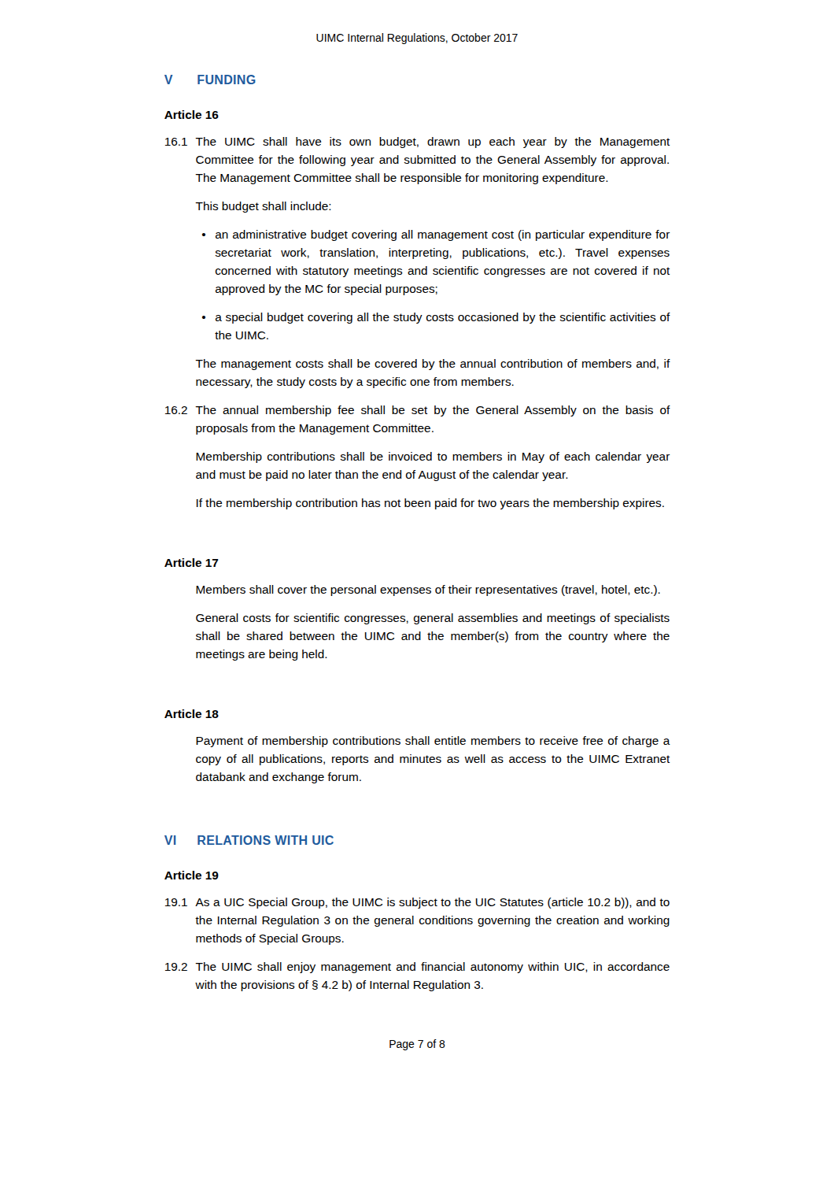UIMC Internal Regulations, October 2017
VFUNDING
Article 16
16.1
The UIMC shall have its own budget, drawn up each year by the Management Committee for the following year and submitted to the General Assembly for approval. The Management Committee shall be responsible for monitoring expenditure.
This budget shall include:
an administrative budget covering all management cost (in particular expenditure for secretariat work, translation, interpreting, publications, etc.). Travel expenses concerned with statutory meetings and scientific congresses are not covered if not approved by the MC for special purposes;
a special budget covering all the study costs occasioned by the scientific activities of the UIMC.
The management costs shall be covered by the annual contribution of members and, if necessary, the study costs by a specific one from members.
16.2
The annual membership fee shall be set by the General Assembly on the basis of proposals from the Management Committee.
Membership contributions shall be invoiced to members in May of each calendar year and must be paid no later than the end of August of the calendar year.
If the membership contribution has not been paid for two years the membership expires.
Article 17
Members shall cover the personal expenses of their representatives (travel, hotel, etc.).
General costs for scientific congresses, general assemblies and meetings of specialists shall be shared between the UIMC and the member(s) from the country where the meetings are being held.
Article 18
Payment of membership contributions shall entitle members to receive free of charge a copy of all publications, reports and minutes as well as access to the UIMC Extranet databank and exchange forum.
VIRELATIONS WITH UIC
Article 19
19.1
As a UIC Special Group, the UIMC is subject to the UIC Statutes (article 10.2 b)), and to the Internal Regulation 3 on the general conditions governing the creation and working methods of Special Groups.
19.2
The UIMC shall enjoy management and financial autonomy within UIC, in accordance with the provisions of § 4.2 b) of Internal Regulation 3.
Page 7 of 8